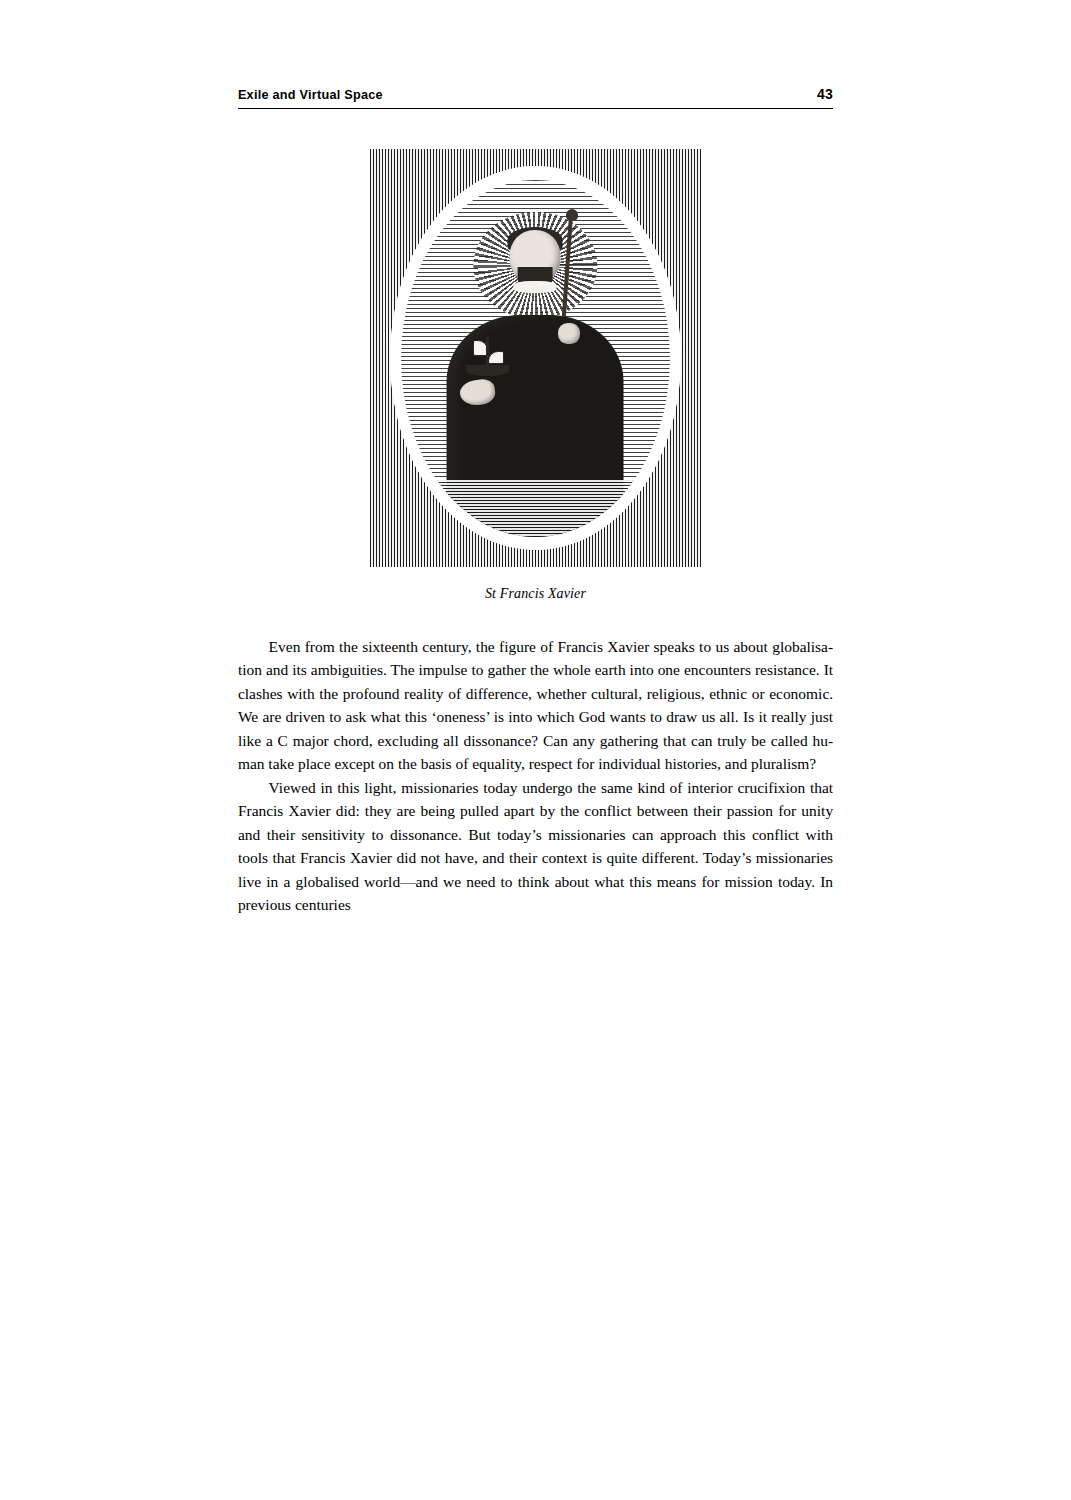Exile and Virtual Space 43
St Francis Xavier
Even from the sixteenth century, the figure of Francis Xavier speaks to us about globalisation and its ambiguities. The impulse to gather the whole earth into one encounters resistance. It clashes with the profound reality of difference, whether cultural, religious, ethnic or economic. We are driven to ask what this ‘oneness’ is into which God wants to draw us all. Is it really just like a C major chord, excluding all dissonance? Can any gathering that can truly be called human take place except on the basis of equality, respect for individual histories, and pluralism?
Viewed in this light, missionaries today undergo the same kind of interior crucifixion that Francis Xavier did: they are being pulled apart by the conflict between their passion for unity and their sensitivity to dissonance. But today’s missionaries can approach this conflict with tools that Francis Xavier did not have, and their context is quite different. Today’s missionaries live in a globalised world—and we need to think about what this means for mission today. In previous centuries